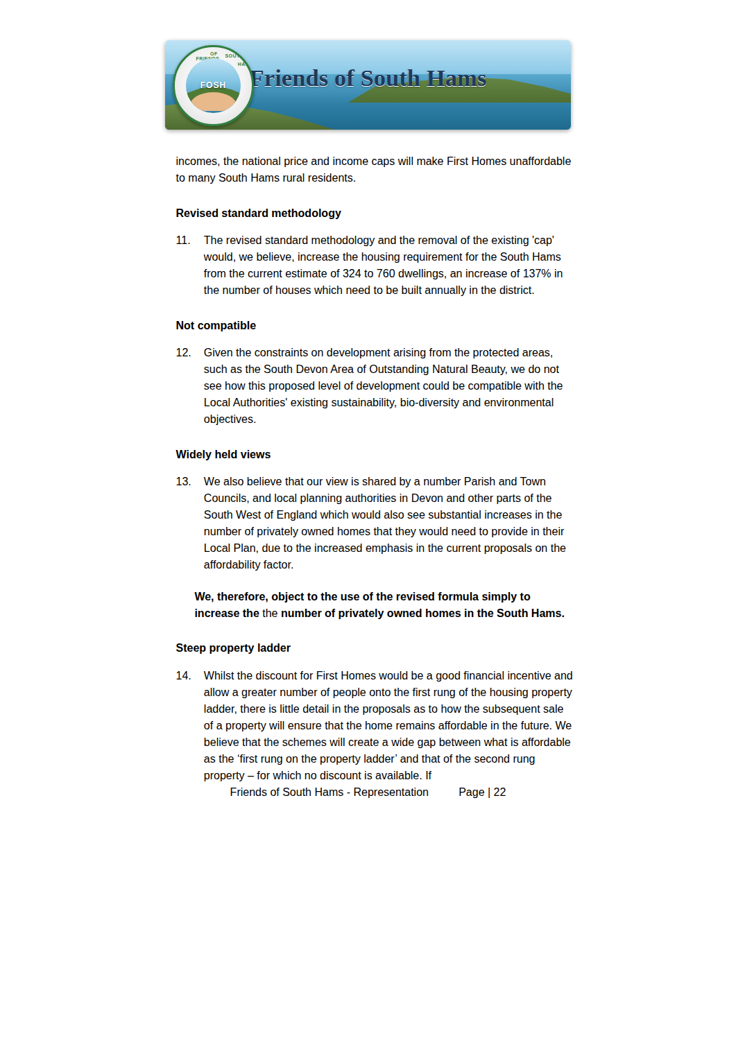Friends of South Hams
FRIENDS OF SOUTH HAMS
FOSH
incomes, the national price and income caps will make First Homes unaffordable to many South Hams rural residents.
Revised standard methodology
11. The revised standard methodology and the removal of the existing 'cap' would, we believe, increase the housing requirement for the South Hams from the current estimate of 324 to 760 dwellings, an increase of 137% in the number of houses which need to be built annually in the district.
Not compatible
12. Given the constraints on development arising from the protected areas, such as the South Devon Area of Outstanding Natural Beauty, we do not see how this proposed level of development could be compatible with the Local Authorities' existing sustainability, bio-diversity and environmental objectives.
Widely held views
13. We also believe that our view is shared by a number Parish and Town Councils, and local planning authorities in Devon and other parts of the South West of England which would also see substantial increases in the number of privately owned homes that they would need to provide in their Local Plan, due to the increased emphasis in the current proposals on the affordability factor.
We, therefore, object to the use of the revised formula simply to increase the the number of privately owned homes in the South Hams.
Steep property ladder
14. Whilst the discount for First Homes would be a good financial incentive and allow a greater number of people onto the first rung of the housing property ladder, there is little detail in the proposals as to how the subsequent sale of a property will ensure that the home remains affordable in the future. We believe that the schemes will create a wide gap between what is affordable as the ‘first rung on the property ladder’ and that of the second rung property – for which no discount is available. If
Friends of South Hams - RepresentationPage | 22